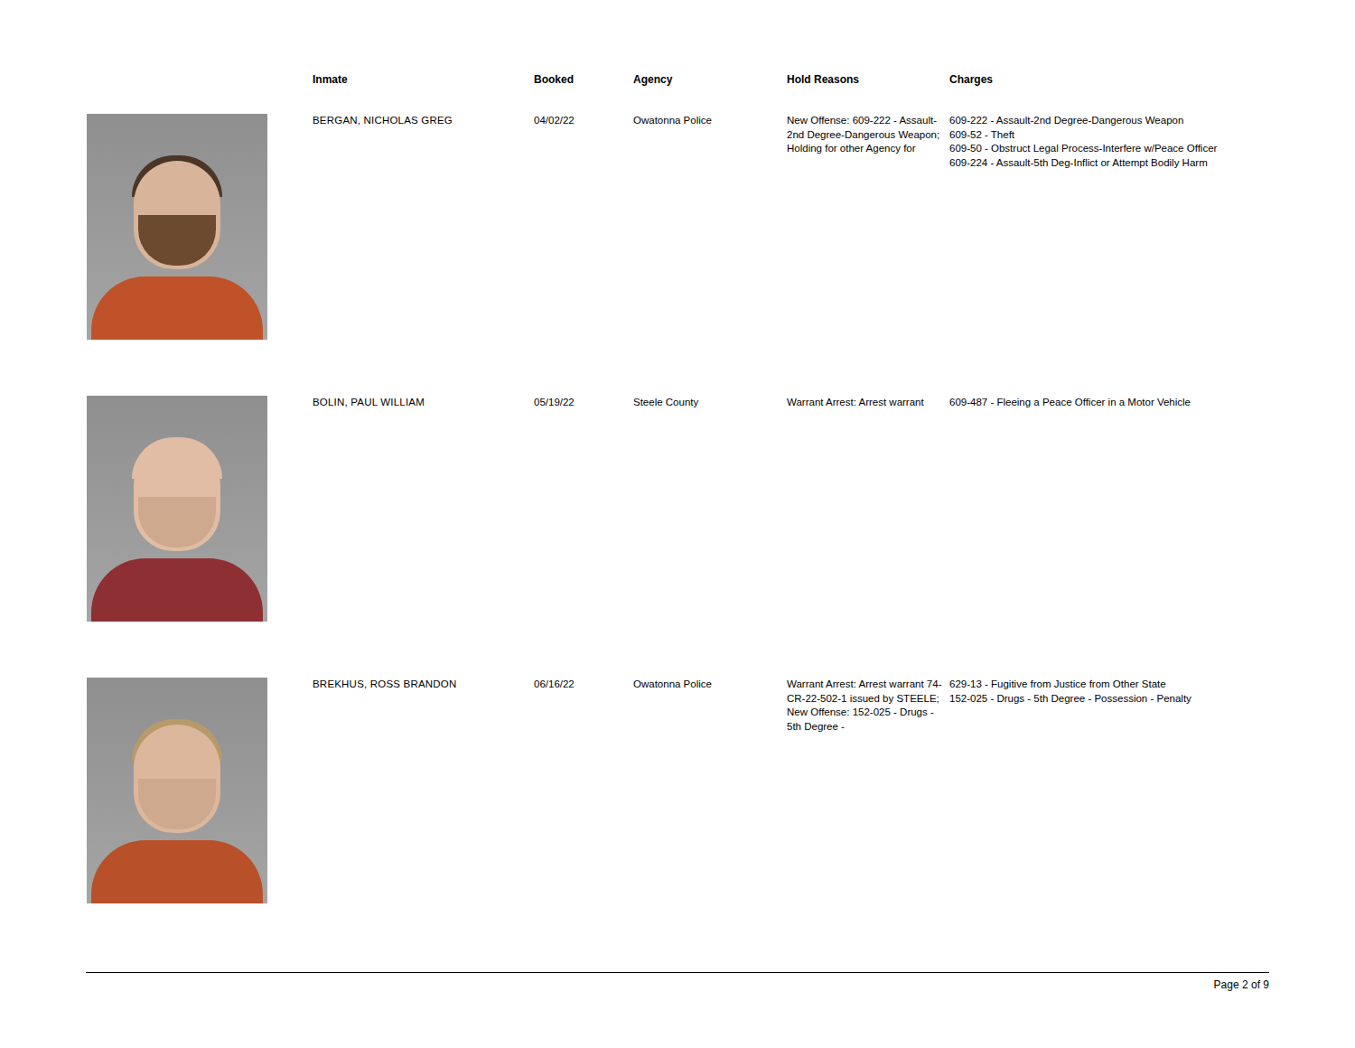| | Inmate | Booked | Agency | Hold Reasons | Charges |
| --- | --- | --- | --- | --- | --- |
| | BERGAN, NICHOLAS GREG | 04/02/22 | Owatonna Police | New Offense: 609-222 - Assault-2nd Degree-Dangerous Weapon; Holding for other Agency for | 609-222 - Assault-2nd Degree-Dangerous Weapon 609-52 - Theft 609-50 - Obstruct Legal Process-Interfere w/Peace Officer 609-224 - Assault-5th Deg-Inflict or Attempt Bodily Harm |
| | BOLIN, PAUL WILLIAM | 05/19/22 | Steele County | Warrant Arrest: Arrest warrant | 609-487 - Fleeing a Peace Officer in a Motor Vehicle |
| | BREKHUS, ROSS BRANDON | 06/16/22 | Owatonna Police | Warrant Arrest: Arrest warrant 74-CR-22-502-1 issued by STEELE; New Offense: 152-025 - Drugs - 5th Degree - | 629-13 - Fugitive from Justice from Other State 152-025 - Drugs - 5th Degree - Possession - Penalty |
Page 2 of 9